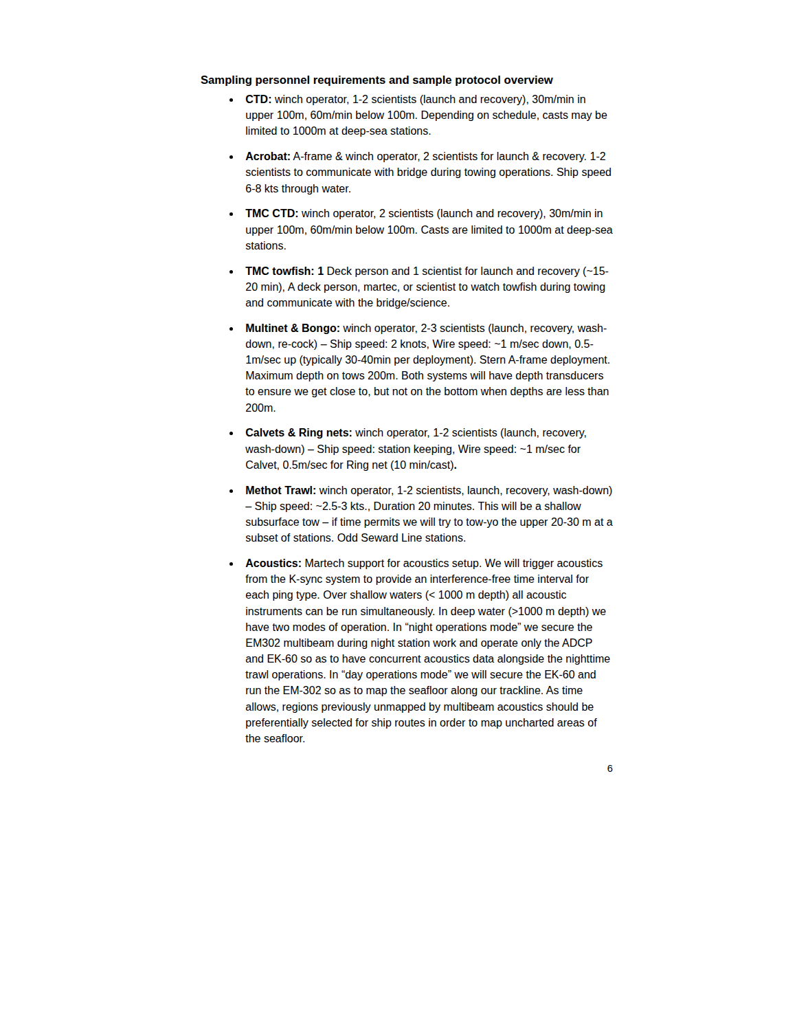Sampling personnel requirements and sample protocol overview
CTD: winch operator, 1-2 scientists (launch and recovery), 30m/min in upper 100m, 60m/min below 100m. Depending on schedule, casts may be limited to 1000m at deep-sea stations.
Acrobat: A-frame & winch operator, 2 scientists for launch & recovery. 1-2 scientists to communicate with bridge during towing operations. Ship speed 6-8 kts through water.
TMC CTD: winch operator, 2 scientists (launch and recovery), 30m/min in upper 100m, 60m/min below 100m. Casts are limited to 1000m at deep-sea stations.
TMC towfish: 1 Deck person and 1 scientist for launch and recovery (~15-20 min), A deck person, martec, or scientist to watch towfish during towing and communicate with the bridge/science.
Multinet & Bongo: winch operator, 2-3 scientists (launch, recovery, wash-down, re-cock) – Ship speed: 2 knots, Wire speed: ~1 m/sec down, 0.5-1m/sec up (typically 30-40min per deployment). Stern A-frame deployment. Maximum depth on tows 200m. Both systems will have depth transducers to ensure we get close to, but not on the bottom when depths are less than 200m.
Calvets & Ring nets: winch operator, 1-2 scientists (launch, recovery, wash-down) – Ship speed: station keeping, Wire speed: ~1 m/sec for Calvet, 0.5m/sec for Ring net (10 min/cast).
Methot Trawl: winch operator, 1-2 scientists, launch, recovery, wash-down) – Ship speed: ~2.5-3 kts., Duration 20 minutes. This will be a shallow subsurface tow – if time permits we will try to tow-yo the upper 20-30 m at a subset of stations. Odd Seward Line stations.
Acoustics: Martech support for acoustics setup. We will trigger acoustics from the K-sync system to provide an interference-free time interval for each ping type. Over shallow waters (< 1000 m depth) all acoustic instruments can be run simultaneously. In deep water (>1000 m depth) we have two modes of operation. In “night operations mode” we secure the EM302 multibeam during night station work and operate only the ADCP and EK-60 so as to have concurrent acoustics data alongside the nighttime trawl operations. In “day operations mode” we will secure the EK-60 and run the EM-302 so as to map the seafloor along our trackline. As time allows, regions previously unmapped by multibeam acoustics should be preferentially selected for ship routes in order to map uncharted areas of the seafloor.
6